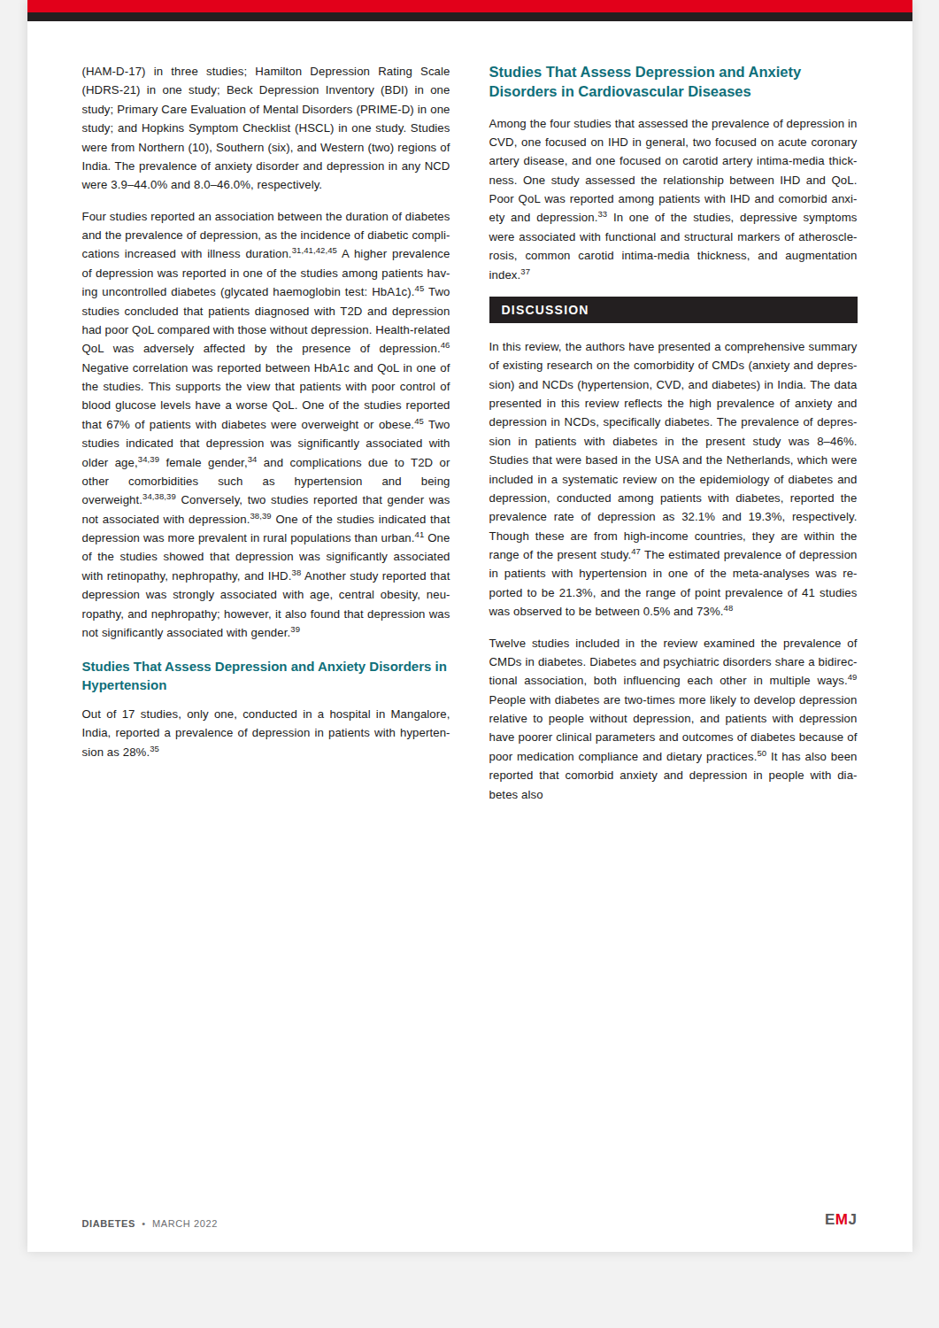(HAM-D-17) in three studies; Hamilton Depression Rating Scale (HDRS-21) in one study; Beck Depression Inventory (BDI) in one study; Primary Care Evaluation of Mental Disorders (PRIME-D) in one study; and Hopkins Symptom Checklist (HSCL) in one study. Studies were from Northern (10), Southern (six), and Western (two) regions of India. The prevalence of anxiety disorder and depression in any NCD were 3.9–44.0% and 8.0–46.0%, respectively.
Four studies reported an association between the duration of diabetes and the prevalence of depression, as the incidence of diabetic complications increased with illness duration.31,41,42,45 A higher prevalence of depression was reported in one of the studies among patients having uncontrolled diabetes (glycated haemoglobin test: HbA1c).45 Two studies concluded that patients diagnosed with T2D and depression had poor QoL compared with those without depression. Health-related QoL was adversely affected by the presence of depression.46 Negative correlation was reported between HbA1c and QoL in one of the studies. This supports the view that patients with poor control of blood glucose levels have a worse QoL. One of the studies reported that 67% of patients with diabetes were overweight or obese.45 Two studies indicated that depression was significantly associated with older age,34,39 female gender,34 and complications due to T2D or other comorbidities such as hypertension and being overweight.34,38,39 Conversely, two studies reported that gender was not associated with depression.38,39 One of the studies indicated that depression was more prevalent in rural populations than urban.41 One of the studies showed that depression was significantly associated with retinopathy, nephropathy, and IHD.38 Another study reported that depression was strongly associated with age, central obesity, neuropathy, and nephropathy; however, it also found that depression was not significantly associated with gender.39
Studies That Assess Depression and Anxiety Disorders in Hypertension
Out of 17 studies, only one, conducted in a hospital in Mangalore, India, reported a prevalence of depression in patients with hypertension as 28%.35
Studies That Assess Depression and Anxiety Disorders in Cardiovascular Diseases
Among the four studies that assessed the prevalence of depression in CVD, one focused on IHD in general, two focused on acute coronary artery disease, and one focused on carotid artery intima-media thickness. One study assessed the relationship between IHD and QoL. Poor QoL was reported among patients with IHD and comorbid anxiety and depression.33 In one of the studies, depressive symptoms were associated with functional and structural markers of atherosclerosis, common carotid intima-media thickness, and augmentation index.37
DISCUSSION
In this review, the authors have presented a comprehensive summary of existing research on the comorbidity of CMDs (anxiety and depression) and NCDs (hypertension, CVD, and diabetes) in India. The data presented in this review reflects the high prevalence of anxiety and depression in NCDs, specifically diabetes. The prevalence of depression in patients with diabetes in the present study was 8–46%. Studies that were based in the USA and the Netherlands, which were included in a systematic review on the epidemiology of diabetes and depression, conducted among patients with diabetes, reported the prevalence rate of depression as 32.1% and 19.3%, respectively. Though these are from high-income countries, they are within the range of the present study.47 The estimated prevalence of depression in patients with hypertension in one of the meta-analyses was reported to be 21.3%, and the range of point prevalence of 41 studies was observed to be between 0.5% and 73%.48
Twelve studies included in the review examined the prevalence of CMDs in diabetes. Diabetes and psychiatric disorders share a bidirectional association, both influencing each other in multiple ways.49 People with diabetes are two-times more likely to develop depression relative to people without depression, and patients with depression have poorer clinical parameters and outcomes of diabetes because of poor medication compliance and dietary practices.50 It has also been reported that comorbid anxiety and depression in people with diabetes also
DIABETES • March 2022
EMJ